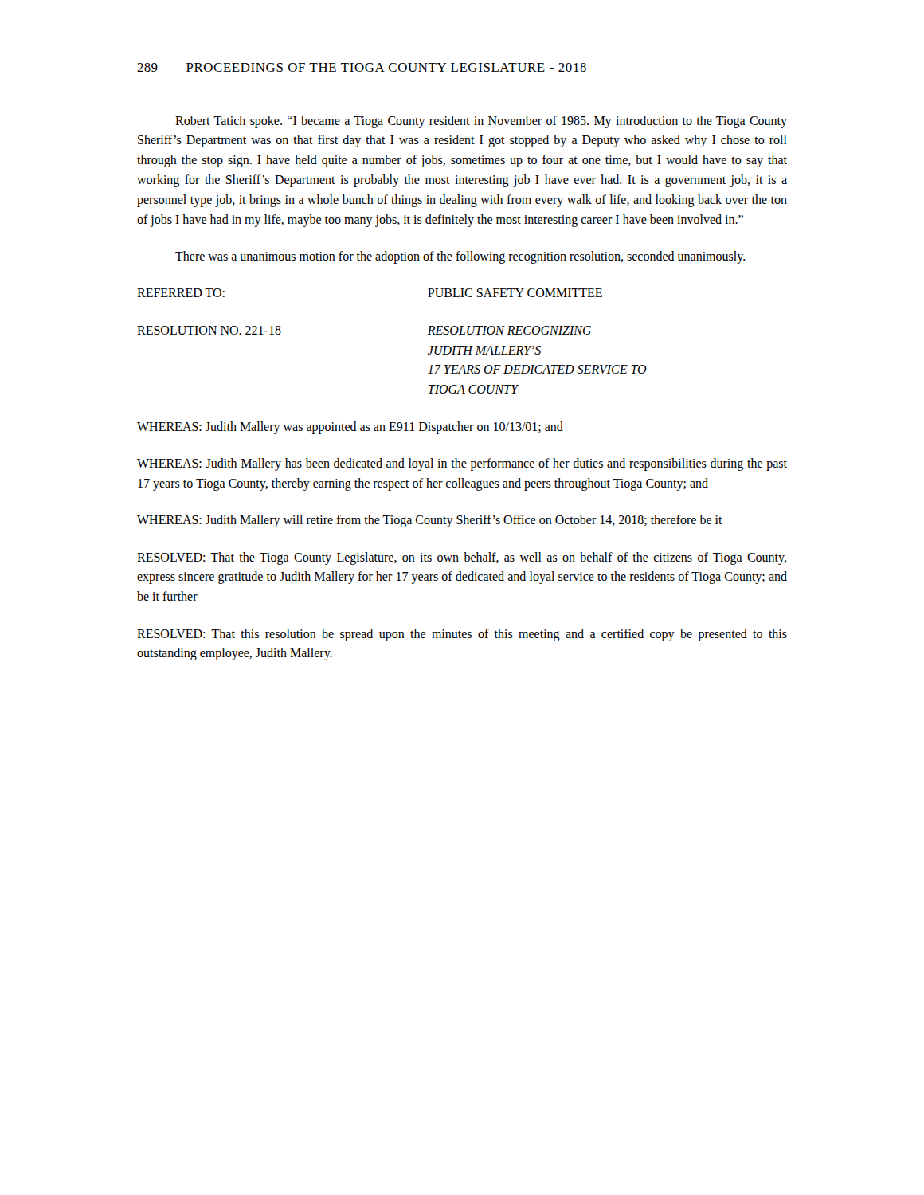289 PROCEEDINGS OF THE TIOGA COUNTY LEGISLATURE - 2018
Robert Tatich spoke. “I became a Tioga County resident in November of 1985. My introduction to the Tioga County Sheriff’s Department was on that first day that I was a resident I got stopped by a Deputy who asked why I chose to roll through the stop sign. I have held quite a number of jobs, sometimes up to four at one time, but I would have to say that working for the Sheriff’s Department is probably the most interesting job I have ever had. It is a government job, it is a personnel type job, it brings in a whole bunch of things in dealing with from every walk of life, and looking back over the ton of jobs I have had in my life, maybe too many jobs, it is definitely the most interesting career I have been involved in.”
There was a unanimous motion for the adoption of the following recognition resolution, seconded unanimously.
REFERRED TO:
PUBLIC SAFETY COMMITTEE
RESOLUTION NO. 221-18
RESOLUTION RECOGNIZING JUDITH MALLERY’S 17 YEARS OF DEDICATED SERVICE TO TIOGA COUNTY
WHEREAS: Judith Mallery was appointed as an E911 Dispatcher on 10/13/01; and
WHEREAS: Judith Mallery has been dedicated and loyal in the performance of her duties and responsibilities during the past 17 years to Tioga County, thereby earning the respect of her colleagues and peers throughout Tioga County; and
WHEREAS: Judith Mallery will retire from the Tioga County Sheriff’s Office on October 14, 2018; therefore be it
RESOLVED: That the Tioga County Legislature, on its own behalf, as well as on behalf of the citizens of Tioga County, express sincere gratitude to Judith Mallery for her 17 years of dedicated and loyal service to the residents of Tioga County; and be it further
RESOLVED: That this resolution be spread upon the minutes of this meeting and a certified copy be presented to this outstanding employee, Judith Mallery.